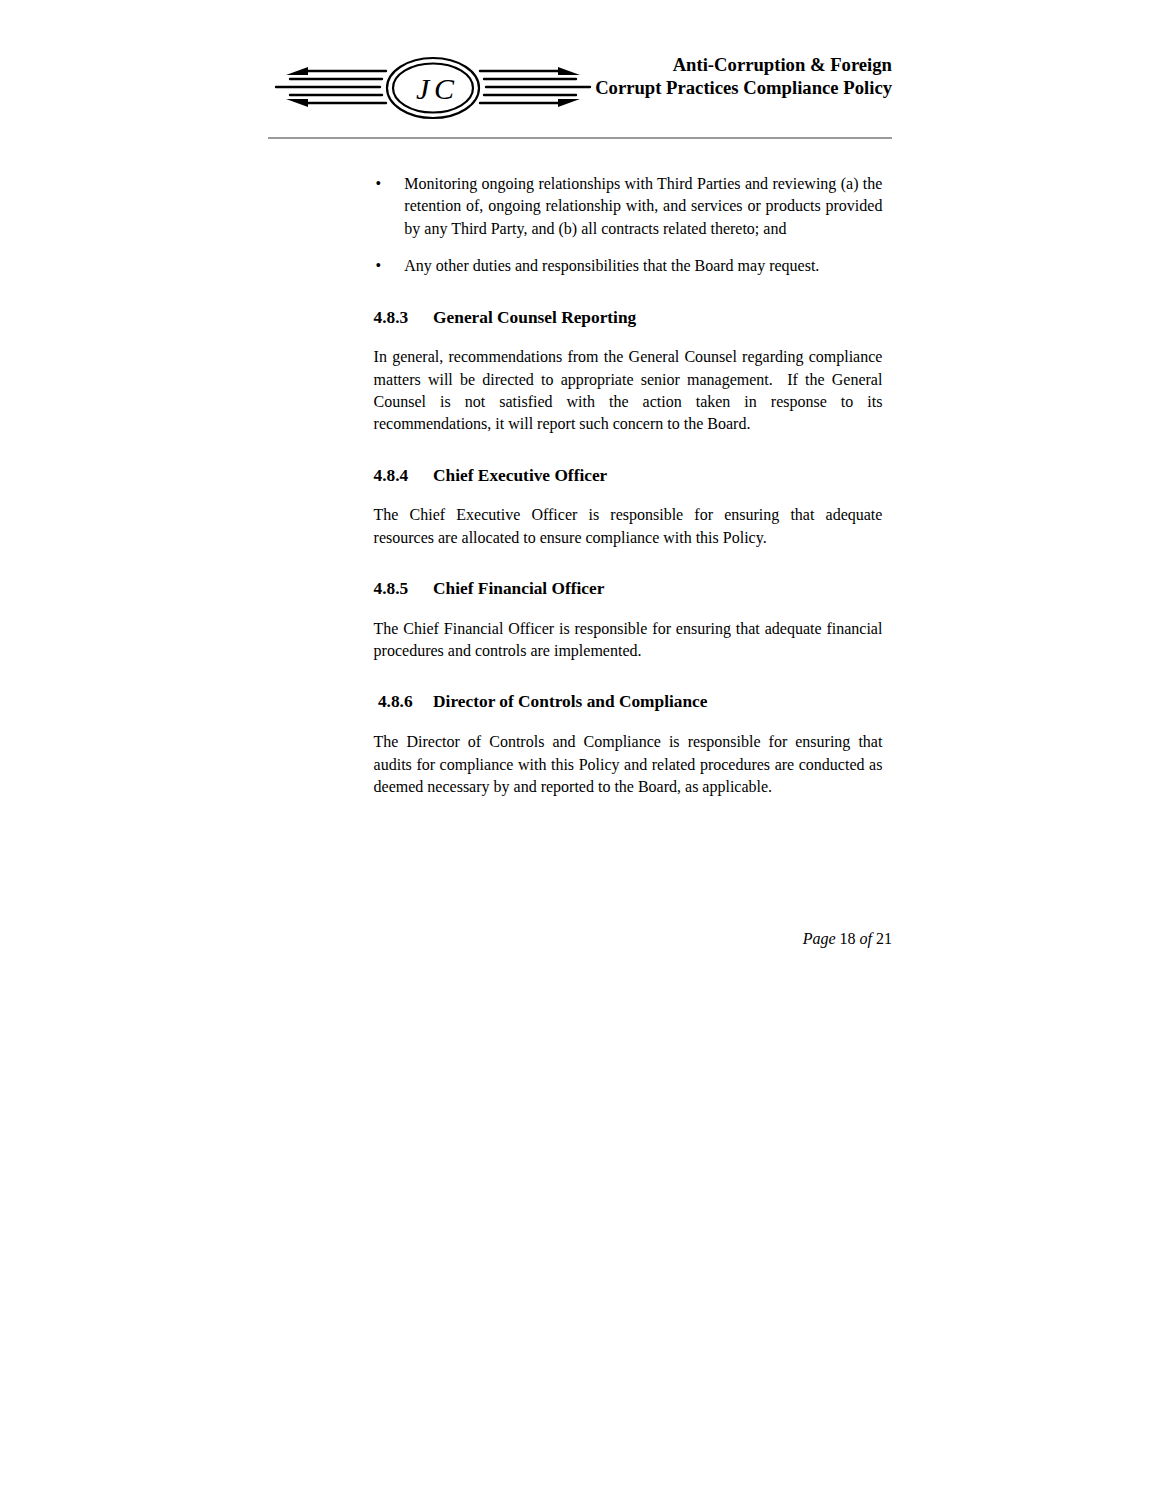J C
Anti-Corruption & Foreign
Corrupt Practices Compliance Policy
Monitoring ongoing relationships with Third Parties and reviewing (a) the retention of, ongoing relationship with, and services or products provided by any Third Party, and (b) all contracts related thereto; and
Any other duties and responsibilities that the Board may request.
4.8.3 General Counsel Reporting
In general, recommendations from the General Counsel regarding compliance matters will be directed to appropriate senior management. If the General Counsel is not satisfied with the action taken in response to its recommendations, it will report such concern to the Board.
4.8.4 Chief Executive Officer
The Chief Executive Officer is responsible for ensuring that adequate resources are allocated to ensure compliance with this Policy.
4.8.5 Chief Financial Officer
The Chief Financial Officer is responsible for ensuring that adequate financial procedures and controls are implemented.
4.8.6 Director of Controls and Compliance
The Director of Controls and Compliance is responsible for ensuring that audits for compliance with this Policy and related procedures are conducted as deemed necessary by and reported to the Board, as applicable.
Page 18 of 21